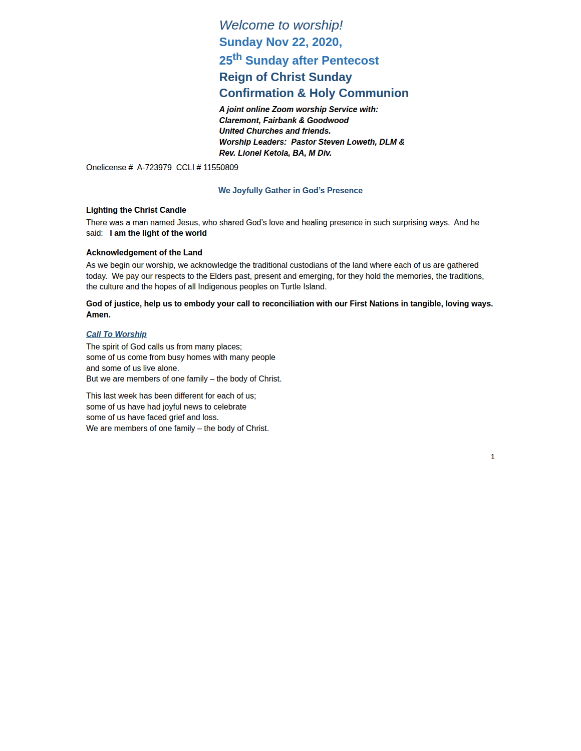Welcome to worship!
Sunday Nov 22, 2020,
25th Sunday after Pentecost
Reign of Christ Sunday
Confirmation & Holy Communion
A joint online Zoom worship Service with:
Claremont, Fairbank & Goodwood
United Churches and friends.
Worship Leaders: Pastor Steven Loweth, DLM &
Rev. Lionel Ketola, BA, M Div.
Onelicense # A-723979 CCLI # 11550809
We Joyfully Gather in God’s Presence
Lighting the Christ Candle
There was a man named Jesus, who shared God’s love and healing presence in such surprising ways. And he said: I am the light of the world
Acknowledgement of the Land
As we begin our worship, we acknowledge the traditional custodians of the land where each of us are gathered today. We pay our respects to the Elders past, present and emerging, for they hold the memories, the traditions, the culture and the hopes of all Indigenous peoples on Turtle Island.
God of justice, help us to embody your call to reconciliation with our First Nations in tangible, loving ways. Amen.
Call To Worship
The spirit of God calls us from many places;
some of us come from busy homes with many people
and some of us live alone.
But we are members of one family – the body of Christ.
This last week has been different for each of us;
some of us have had joyful news to celebrate
some of us have faced grief and loss.
We are members of one family – the body of Christ.
1